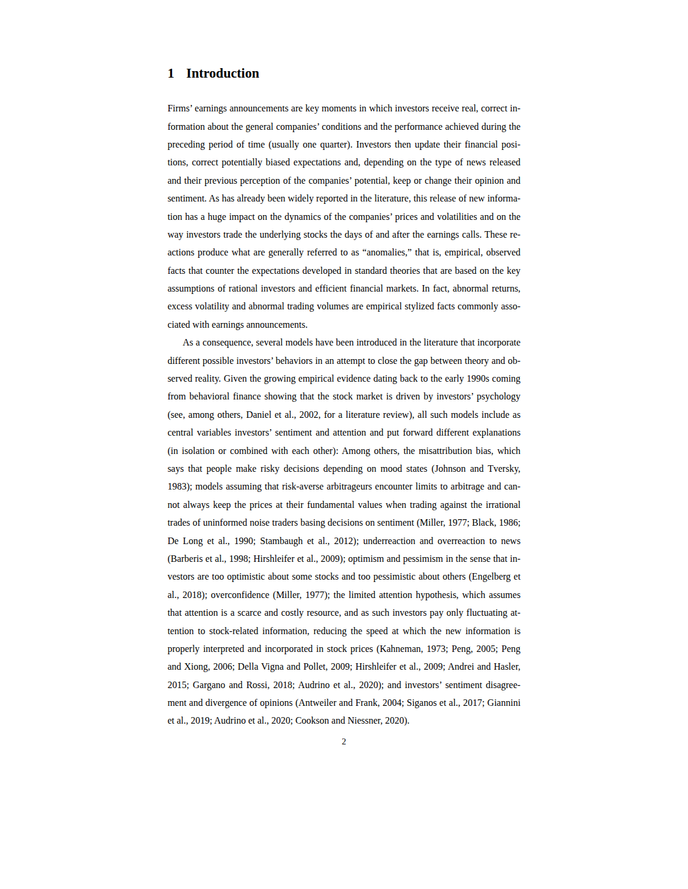1 Introduction
Firms’ earnings announcements are key moments in which investors receive real, correct information about the general companies’ conditions and the performance achieved during the preceding period of time (usually one quarter). Investors then update their financial positions, correct potentially biased expectations and, depending on the type of news released and their previous perception of the companies’ potential, keep or change their opinion and sentiment. As has already been widely reported in the literature, this release of new information has a huge impact on the dynamics of the companies’ prices and volatilities and on the way investors trade the underlying stocks the days of and after the earnings calls. These reactions produce what are generally referred to as “anomalies,” that is, empirical, observed facts that counter the expectations developed in standard theories that are based on the key assumptions of rational investors and efficient financial markets. In fact, abnormal returns, excess volatility and abnormal trading volumes are empirical stylized facts commonly associated with earnings announcements.
As a consequence, several models have been introduced in the literature that incorporate different possible investors’ behaviors in an attempt to close the gap between theory and observed reality. Given the growing empirical evidence dating back to the early 1990s coming from behavioral finance showing that the stock market is driven by investors’ psychology (see, among others, Daniel et al., 2002, for a literature review), all such models include as central variables investors’ sentiment and attention and put forward different explanations (in isolation or combined with each other): Among others, the misattribution bias, which says that people make risky decisions depending on mood states (Johnson and Tversky, 1983); models assuming that risk-averse arbitrageurs encounter limits to arbitrage and cannot always keep the prices at their fundamental values when trading against the irrational trades of uninformed noise traders basing decisions on sentiment (Miller, 1977; Black, 1986; De Long et al., 1990; Stambaugh et al., 2012); underreaction and overreaction to news (Barberis et al., 1998; Hirshleifer et al., 2009); optimism and pessimism in the sense that investors are too optimistic about some stocks and too pessimistic about others (Engelberg et al., 2018); overconfidence (Miller, 1977); the limited attention hypothesis, which assumes that attention is a scarce and costly resource, and as such investors pay only fluctuating attention to stock-related information, reducing the speed at which the new information is properly interpreted and incorporated in stock prices (Kahneman, 1973; Peng, 2005; Peng and Xiong, 2006; Della Vigna and Pollet, 2009; Hirshleifer et al., 2009; Andrei and Hasler, 2015; Gargano and Rossi, 2018; Audrino et al., 2020); and investors’ sentiment disagreement and divergence of opinions (Antweiler and Frank, 2004; Siganos et al., 2017; Giannini et al., 2019; Audrino et al., 2020; Cookson and Niessner, 2020).
2